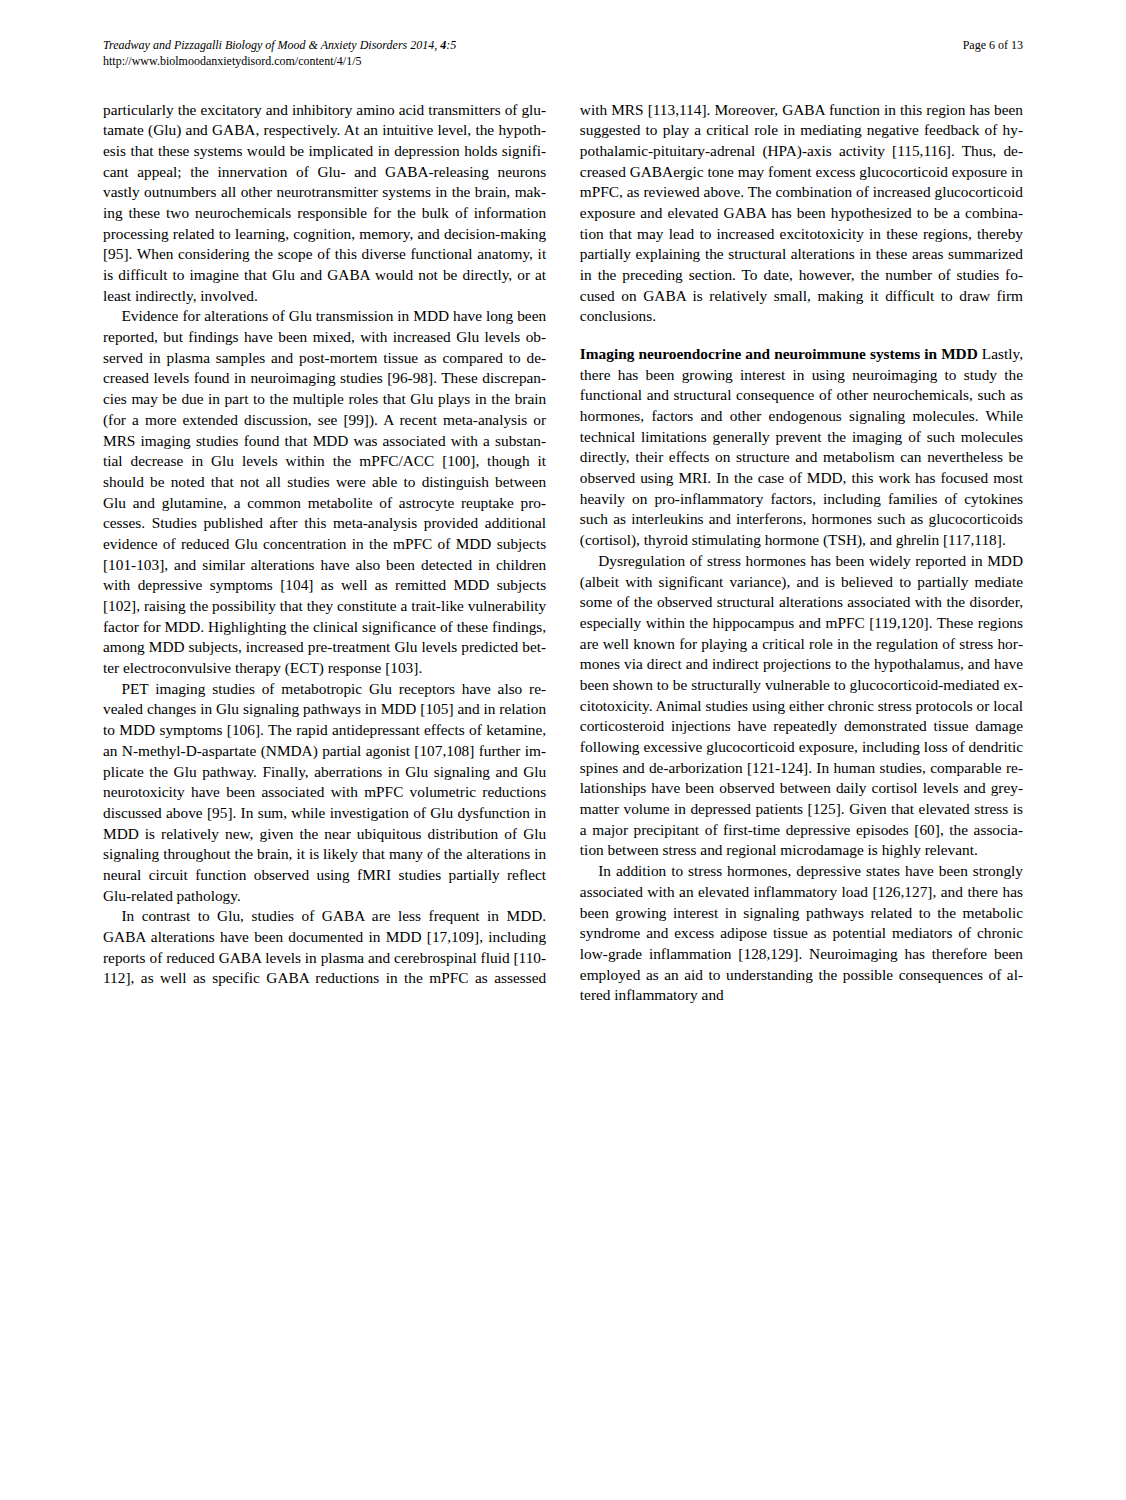Treadway and Pizzagalli Biology of Mood & Anxiety Disorders 2014, 4:5
http://www.biolmoodanxietydisord.com/content/4/1/5
Page 6 of 13
particularly the excitatory and inhibitory amino acid transmitters of glutamate (Glu) and GABA, respectively. At an intuitive level, the hypothesis that these systems would be implicated in depression holds significant appeal; the innervation of Glu- and GABA-releasing neurons vastly outnumbers all other neurotransmitter systems in the brain, making these two neurochemicals responsible for the bulk of information processing related to learning, cognition, memory, and decision-making [95]. When considering the scope of this diverse functional anatomy, it is difficult to imagine that Glu and GABA would not be directly, or at least indirectly, involved.
Evidence for alterations of Glu transmission in MDD have long been reported, but findings have been mixed, with increased Glu levels observed in plasma samples and post-mortem tissue as compared to decreased levels found in neuroimaging studies [96-98]. These discrepancies may be due in part to the multiple roles that Glu plays in the brain (for a more extended discussion, see [99]). A recent meta-analysis or MRS imaging studies found that MDD was associated with a substantial decrease in Glu levels within the mPFC/ACC [100], though it should be noted that not all studies were able to distinguish between Glu and glutamine, a common metabolite of astrocyte reuptake processes. Studies published after this meta-analysis provided additional evidence of reduced Glu concentration in the mPFC of MDD subjects [101-103], and similar alterations have also been detected in children with depressive symptoms [104] as well as remitted MDD subjects [102], raising the possibility that they constitute a trait-like vulnerability factor for MDD. Highlighting the clinical significance of these findings, among MDD subjects, increased pre-treatment Glu levels predicted better electroconvulsive therapy (ECT) response [103].
PET imaging studies of metabotropic Glu receptors have also revealed changes in Glu signaling pathways in MDD [105] and in relation to MDD symptoms [106]. The rapid antidepressant effects of ketamine, an N-methyl-D-aspartate (NMDA) partial agonist [107,108] further implicate the Glu pathway. Finally, aberrations in Glu signaling and Glu neurotoxicity have been associated with mPFC volumetric reductions discussed above [95]. In sum, while investigation of Glu dysfunction in MDD is relatively new, given the near ubiquitous distribution of Glu signaling throughout the brain, it is likely that many of the alterations in neural circuit function observed using fMRI studies partially reflect Glu-related pathology.
In contrast to Glu, studies of GABA are less frequent in MDD. GABA alterations have been documented in MDD [17,109], including reports of reduced GABA levels in plasma and cerebrospinal fluid [110-112], as well as specific GABA reductions in the mPFC as assessed with MRS [113,114]. Moreover, GABA function in this region has been suggested to play a critical role in mediating negative feedback of hypothalamic-pituitary-adrenal (HPA)-axis activity [115,116]. Thus, decreased GABAergic tone may foment excess glucocorticoid exposure in mPFC, as reviewed above. The combination of increased glucocorticoid exposure and elevated GABA has been hypothesized to be a combination that may lead to increased excitotoxicity in these regions, thereby partially explaining the structural alterations in these areas summarized in the preceding section. To date, however, the number of studies focused on GABA is relatively small, making it difficult to draw firm conclusions.
Imaging neuroendocrine and neuroimmune systems in MDD
Lastly, there has been growing interest in using neuroimaging to study the functional and structural consequence of other neurochemicals, such as hormones, factors and other endogenous signaling molecules. While technical limitations generally prevent the imaging of such molecules directly, their effects on structure and metabolism can nevertheless be observed using MRI. In the case of MDD, this work has focused most heavily on pro-inflammatory factors, including families of cytokines such as interleukins and interferons, hormones such as glucocorticoids (cortisol), thyroid stimulating hormone (TSH), and ghrelin [117,118].
Dysregulation of stress hormones has been widely reported in MDD (albeit with significant variance), and is believed to partially mediate some of the observed structural alterations associated with the disorder, especially within the hippocampus and mPFC [119,120]. These regions are well known for playing a critical role in the regulation of stress hormones via direct and indirect projections to the hypothalamus, and have been shown to be structurally vulnerable to glucocorticoid-mediated excitotoxicity. Animal studies using either chronic stress protocols or local corticosteroid injections have repeatedly demonstrated tissue damage following excessive glucocorticoid exposure, including loss of dendritic spines and de-arborization [121-124]. In human studies, comparable relationships have been observed between daily cortisol levels and grey-matter volume in depressed patients [125]. Given that elevated stress is a major precipitant of first-time depressive episodes [60], the association between stress and regional microdamage is highly relevant.
In addition to stress hormones, depressive states have been strongly associated with an elevated inflammatory load [126,127], and there has been growing interest in signaling pathways related to the metabolic syndrome and excess adipose tissue as potential mediators of chronic low-grade inflammation [128,129]. Neuroimaging has therefore been employed as an aid to understanding the possible consequences of altered inflammatory and